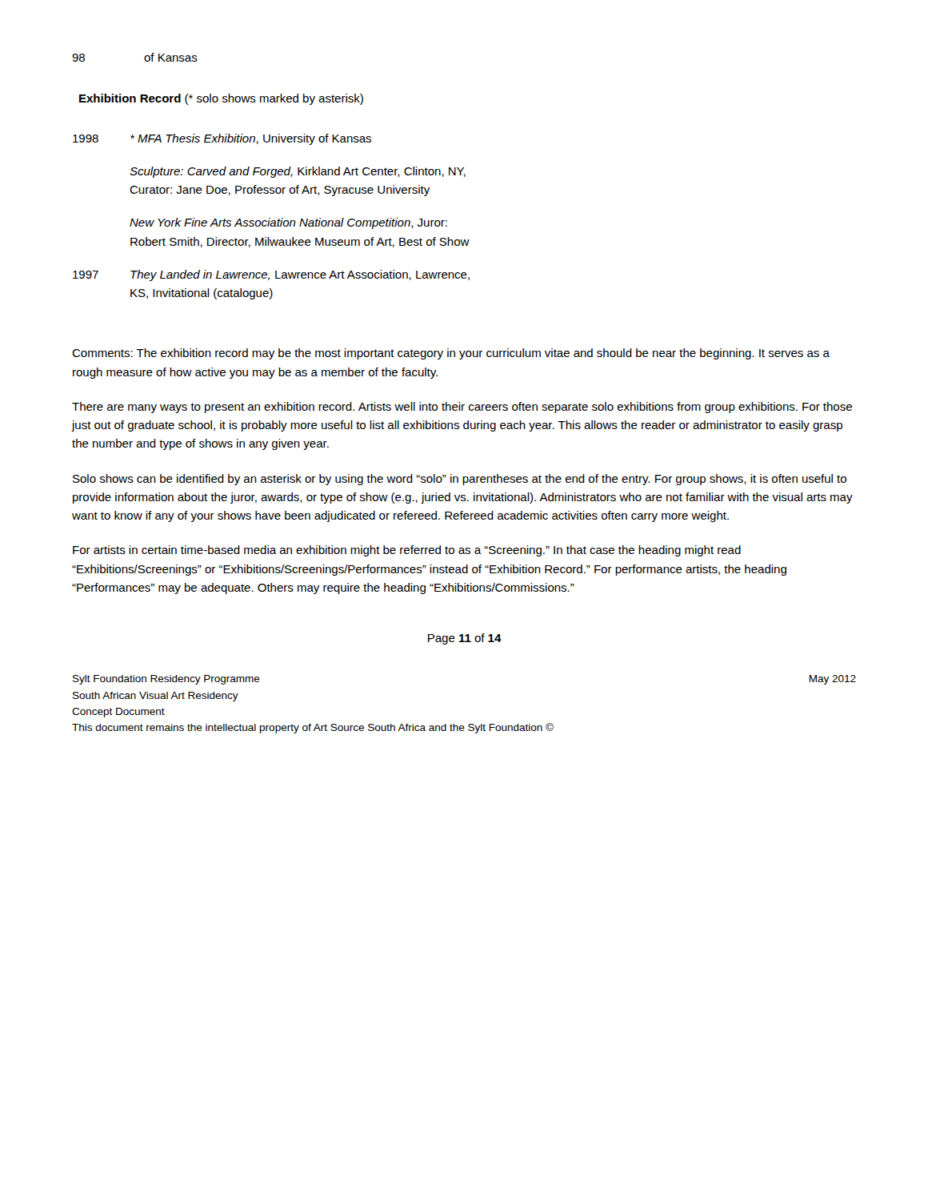98of Kansas
Exhibition Record (* solo shows marked by asterisk)
| 1998 | * MFA Thesis Exhibition , University of Kansas |
| | Sculpture: Carved and Forged, Kirkland Art Center, Clinton, NY, Curator: Jane Doe, Professor of Art, Syracuse University |
| | New York Fine Arts Association National Competition , Juror: Robert Smith, Director, Milwaukee Museum of Art, Best of Show |
| 1997 | They Landed in Lawrence, Lawrence Art Association, Lawrence, KS, Invitational (catalogue) |
Comments: The exhibition record may be the most important category in your curriculum vitae and should be near the beginning. It serves as a rough measure of how active you may be as a member of the faculty.
There are many ways to present an exhibition record. Artists well into their careers often separate solo exhibitions from group exhibitions. For those just out of graduate school, it is probably more useful to list all exhibitions during each year. This allows the reader or administrator to easily grasp the number and type of shows in any given year.
Solo shows can be identified by an asterisk or by using the word “solo” in parentheses at the end of the entry. For group shows, it is often useful to provide information about the juror, awards, or type of show (e.g., juried vs. invitational). Administrators who are not familiar with the visual arts may want to know if any of your shows have been adjudicated or refereed. Refereed academic activities often carry more weight.
For artists in certain time-based media an exhibition might be referred to as a “Screening.” In that case the heading might read “Exhibitions/Screenings” or “Exhibitions/Screenings/Performances” instead of “Exhibition Record.” For performance artists, the heading “Performances” may be adequate. Others may require the heading “Exhibitions/Commissions.”
Page 11 of 14
Sylt Foundation Residency Programme May 2012
South African Visual Art Residency
Concept Document
This document remains the intellectual property of Art Source South Africa and the Sylt Foundation ©